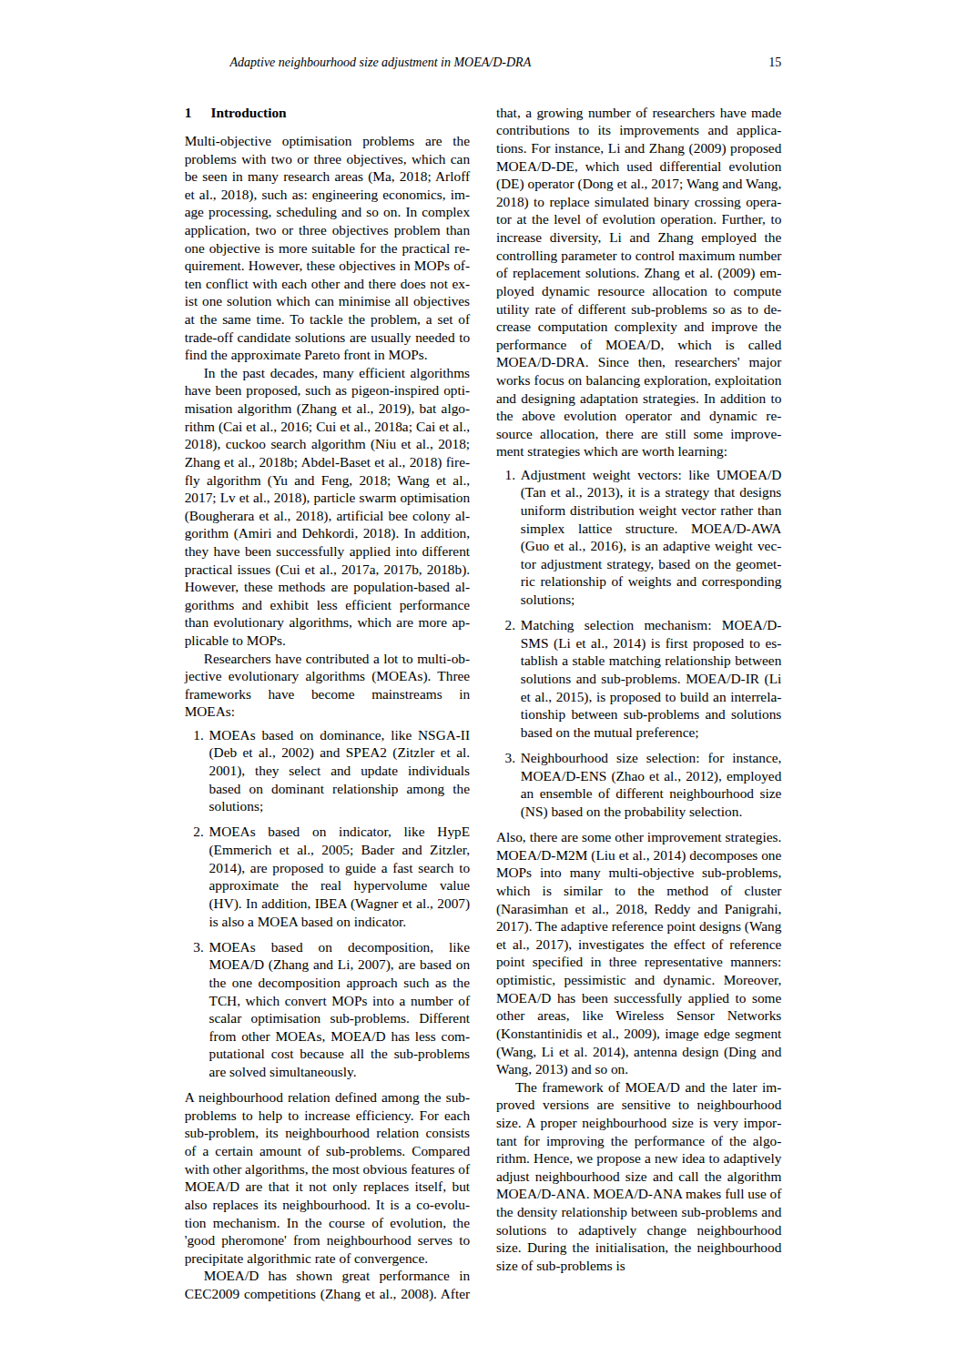Adaptive neighbourhood size adjustment in MOEA/D-DRA 15
1 Introduction
Multi-objective optimisation problems are the problems with two or three objectives, which can be seen in many research areas (Ma, 2018; Arloff et al., 2018), such as: engineering economics, image processing, scheduling and so on. In complex application, two or three objectives problem than one objective is more suitable for the practical requirement. However, these objectives in MOPs often conflict with each other and there does not exist one solution which can minimise all objectives at the same time. To tackle the problem, a set of trade-off candidate solutions are usually needed to find the approximate Pareto front in MOPs.
In the past decades, many efficient algorithms have been proposed, such as pigeon-inspired optimisation algorithm (Zhang et al., 2019), bat algorithm (Cai et al., 2016; Cui et al., 2018a; Cai et al., 2018), cuckoo search algorithm (Niu et al., 2018; Zhang et al., 2018b; Abdel-Baset et al., 2018) firefly algorithm (Yu and Feng, 2018; Wang et al., 2017; Lv et al., 2018), particle swarm optimisation (Bougherara et al., 2018), artificial bee colony algorithm (Amiri and Dehkordi, 2018). In addition, they have been successfully applied into different practical issues (Cui et al., 2017a, 2017b, 2018b). However, these methods are population-based algorithms and exhibit less efficient performance than evolutionary algorithms, which are more applicable to MOPs.
Researchers have contributed a lot to multi-objective evolutionary algorithms (MOEAs). Three frameworks have become mainstreams in MOEAs:
MOEAs based on dominance, like NSGA-II (Deb et al., 2002) and SPEA2 (Zitzler et al. 2001), they select and update individuals based on dominant relationship among the solutions;
MOEAs based on indicator, like HypE (Emmerich et al., 2005; Bader and Zitzler, 2014), are proposed to guide a fast search to approximate the real hypervolume value (HV). In addition, IBEA (Wagner et al., 2007) is also a MOEA based on indicator.
MOEAs based on decomposition, like MOEA/D (Zhang and Li, 2007), are based on the one decomposition approach such as the TCH, which convert MOPs into a number of scalar optimisation sub-problems. Different from other MOEAs, MOEA/D has less computational cost because all the sub-problems are solved simultaneously.
A neighbourhood relation defined among the sub-problems to help to increase efficiency. For each sub-problem, its neighbourhood relation consists of a certain amount of sub-problems. Compared with other algorithms, the most obvious features of MOEA/D are that it not only replaces itself, but also replaces its neighbourhood. It is a co-evolution mechanism. In the course of evolution, the 'good pheromone' from neighbourhood serves to precipitate algorithmic rate of convergence.
MOEA/D has shown great performance in CEC2009 competitions (Zhang et al., 2008). After that, a growing number of researchers have made contributions to its improvements and applications. For instance, Li and Zhang (2009) proposed MOEA/D-DE, which used differential evolution (DE) operator (Dong et al., 2017; Wang and Wang, 2018) to replace simulated binary crossing operator at the level of evolution operation. Further, to increase diversity, Li and Zhang employed the controlling parameter to control maximum number of replacement solutions. Zhang et al. (2009) employed dynamic resource allocation to compute utility rate of different sub-problems so as to decrease computation complexity and improve the performance of MOEA/D, which is called MOEA/D-DRA. Since then, researchers' major works focus on balancing exploration, exploitation and designing adaptation strategies. In addition to the above evolution operator and dynamic resource allocation, there are still some improvement strategies which are worth learning:
Adjustment weight vectors: like UMOEA/D (Tan et al., 2013), it is a strategy that designs uniform distribution weight vector rather than simplex lattice structure. MOEA/D-AWA (Guo et al., 2016), is an adaptive weight vector adjustment strategy, based on the geometric relationship of weights and corresponding solutions;
Matching selection mechanism: MOEA/D-SMS (Li et al., 2014) is first proposed to establish a stable matching relationship between solutions and sub-problems. MOEA/D-IR (Li et al., 2015), is proposed to build an interrelationship between sub-problems and solutions based on the mutual preference;
Neighbourhood size selection: for instance, MOEA/D-ENS (Zhao et al., 2012), employed an ensemble of different neighbourhood size (NS) based on the probability selection.
Also, there are some other improvement strategies. MOEA/D-M2M (Liu et al., 2014) decomposes one MOPs into many multi-objective sub-problems, which is similar to the method of cluster (Narasimhan et al., 2018, Reddy and Panigrahi, 2017). The adaptive reference point designs (Wang et al., 2017), investigates the effect of reference point specified in three representative manners: optimistic, pessimistic and dynamic. Moreover, MOEA/D has been successfully applied to some other areas, like Wireless Sensor Networks (Konstantinidis et al., 2009), image edge segment (Wang, Li et al. 2014), antenna design (Ding and Wang, 2013) and so on.
The framework of MOEA/D and the later improved versions are sensitive to neighbourhood size. A proper neighbourhood size is very important for improving the performance of the algorithm. Hence, we propose a new idea to adaptively adjust neighbourhood size and call the algorithm MOEA/D-ANA. MOEA/D-ANA makes full use of the density relationship between sub-problems and solutions to adaptively change neighbourhood size. During the initialisation, the neighbourhood size of sub-problems is